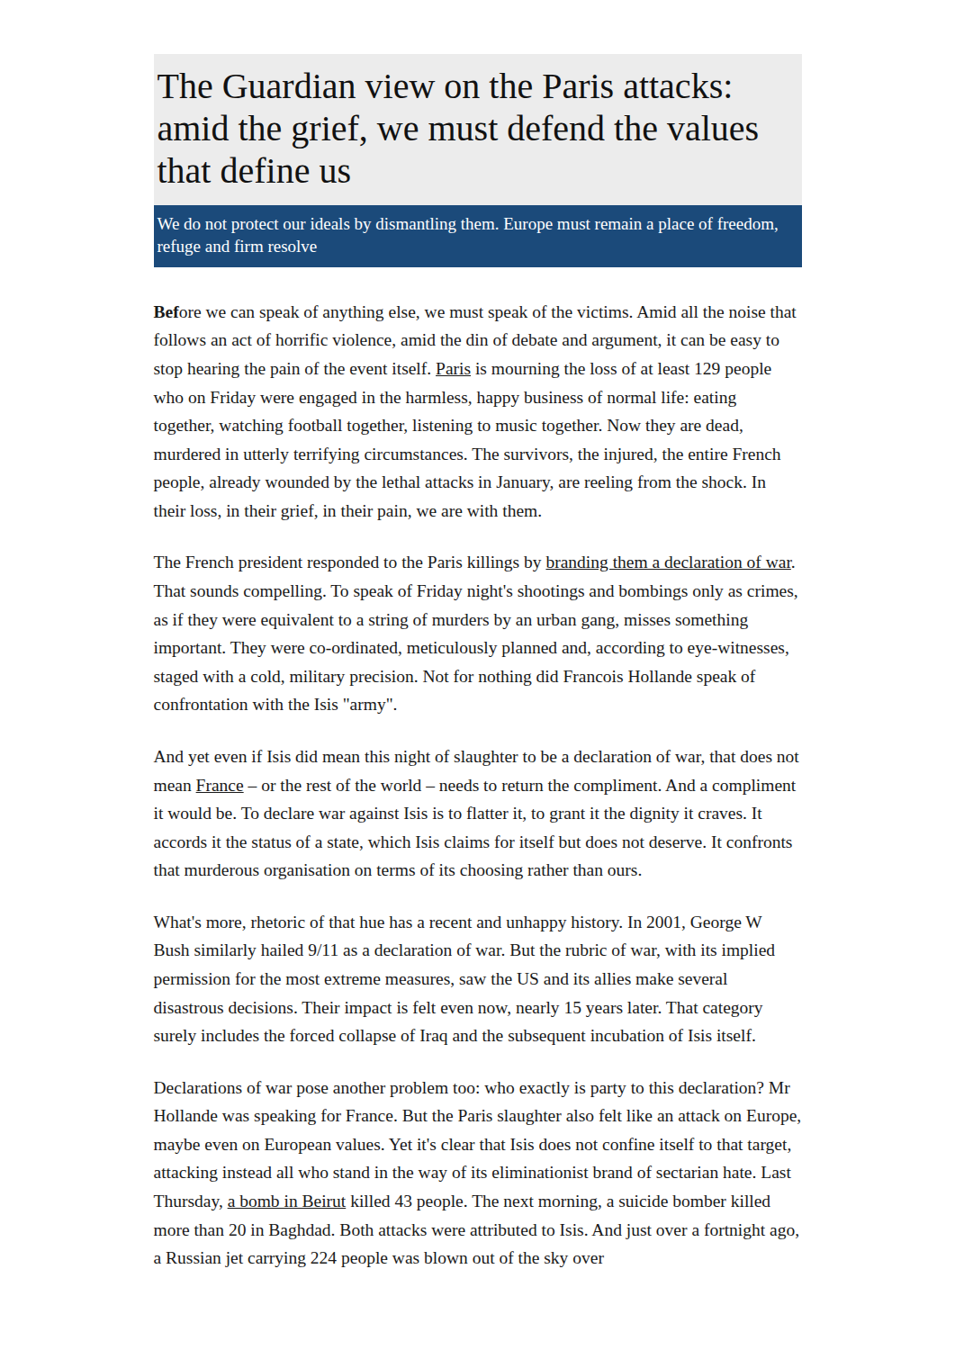The Guardian view on the Paris attacks: amid the grief, we must defend the values that define us
We do not protect our ideals by dismantling them. Europe must remain a place of freedom, refuge and firm resolve
Before we can speak of anything else, we must speak of the victims. Amid all the noise that follows an act of horrific violence, amid the din of debate and argument, it can be easy to stop hearing the pain of the event itself. Paris is mourning the loss of at least 129 people who on Friday were engaged in the harmless, happy business of normal life: eating together, watching football together, listening to music together. Now they are dead, murdered in utterly terrifying circumstances. The survivors, the injured, the entire French people, already wounded by the lethal attacks in January, are reeling from the shock. In their loss, in their grief, in their pain, we are with them.
The French president responded to the Paris killings by branding them a declaration of war. That sounds compelling. To speak of Friday night's shootings and bombings only as crimes, as if they were equivalent to a string of murders by an urban gang, misses something important. They were co-ordinated, meticulously planned and, according to eye-witnesses, staged with a cold, military precision. Not for nothing did Francois Hollande speak of confrontation with the Isis "army".
And yet even if Isis did mean this night of slaughter to be a declaration of war, that does not mean France – or the rest of the world – needs to return the compliment. And a compliment it would be. To declare war against Isis is to flatter it, to grant it the dignity it craves. It accords it the status of a state, which Isis claims for itself but does not deserve. It confronts that murderous organisation on terms of its choosing rather than ours.
What's more, rhetoric of that hue has a recent and unhappy history. In 2001, George W Bush similarly hailed 9/11 as a declaration of war. But the rubric of war, with its implied permission for the most extreme measures, saw the US and its allies make several disastrous decisions. Their impact is felt even now, nearly 15 years later. That category surely includes the forced collapse of Iraq and the subsequent incubation of Isis itself.
Declarations of war pose another problem too: who exactly is party to this declaration? Mr Hollande was speaking for France. But the Paris slaughter also felt like an attack on Europe, maybe even on European values. Yet it's clear that Isis does not confine itself to that target, attacking instead all who stand in the way of its eliminationist brand of sectarian hate. Last Thursday, a bomb in Beirut killed 43 people. The next morning, a suicide bomber killed more than 20 in Baghdad. Both attacks were attributed to Isis. And just over a fortnight ago, a Russian jet carrying 224 people was blown out of the sky over